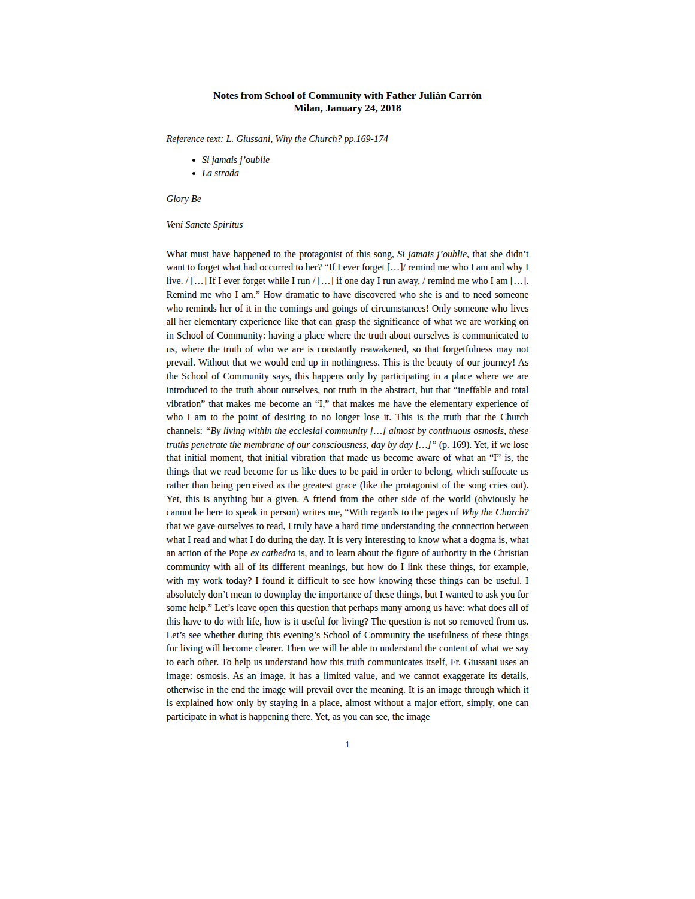Notes from School of Community with Father Julián Carrón Milan, January 24, 2018
Reference text: L. Giussani, Why the Church? pp.169-174
Si jamais j’oublie
La strada
Glory Be
Veni Sancte Spiritus
What must have happened to the protagonist of this song, Si jamais j’oublie, that she didn’t want to forget what had occurred to her? “If I ever forget […]/ remind me who I am and why I live. / […] If I ever forget while I run / […] if one day I run away, / remind me who I am […]. Remind me who I am.” How dramatic to have discovered who she is and to need someone who reminds her of it in the comings and goings of circumstances! Only someone who lives all her elementary experience like that can grasp the significance of what we are working on in School of Community: having a place where the truth about ourselves is communicated to us, where the truth of who we are is constantly reawakened, so that forgetfulness may not prevail. Without that we would end up in nothingness. This is the beauty of our journey! As the School of Community says, this happens only by participating in a place where we are introduced to the truth about ourselves, not truth in the abstract, but that “ineffable and total vibration” that makes me become an “I,” that makes me have the elementary experience of who I am to the point of desiring to no longer lose it. This is the truth that the Church channels: “By living within the ecclesial community […] almost by continuous osmosis, these truths penetrate the membrane of our consciousness, day by day […]” (p. 169). Yet, if we lose that initial moment, that initial vibration that made us become aware of what an “I” is, the things that we read become for us like dues to be paid in order to belong, which suffocate us rather than being perceived as the greatest grace (like the protagonist of the song cries out). Yet, this is anything but a given. A friend from the other side of the world (obviously he cannot be here to speak in person) writes me, “With regards to the pages of Why the Church? that we gave ourselves to read, I truly have a hard time understanding the connection between what I read and what I do during the day. It is very interesting to know what a dogma is, what an action of the Pope ex cathedra is, and to learn about the figure of authority in the Christian community with all of its different meanings, but how do I link these things, for example, with my work today? I found it difficult to see how knowing these things can be useful. I absolutely don’t mean to downplay the importance of these things, but I wanted to ask you for some help.” Let’s leave open this question that perhaps many among us have: what does all of this have to do with life, how is it useful for living? The question is not so removed from us. Let’s see whether during this evening’s School of Community the usefulness of these things for living will become clearer. Then we will be able to understand the content of what we say to each other. To help us understand how this truth communicates itself, Fr. Giussani uses an image: osmosis. As an image, it has a limited value, and we cannot exaggerate its details, otherwise in the end the image will prevail over the meaning. It is an image through which it is explained how only by staying in a place, almost without a major effort, simply, one can participate in what is happening there. Yet, as you can see, the image
1